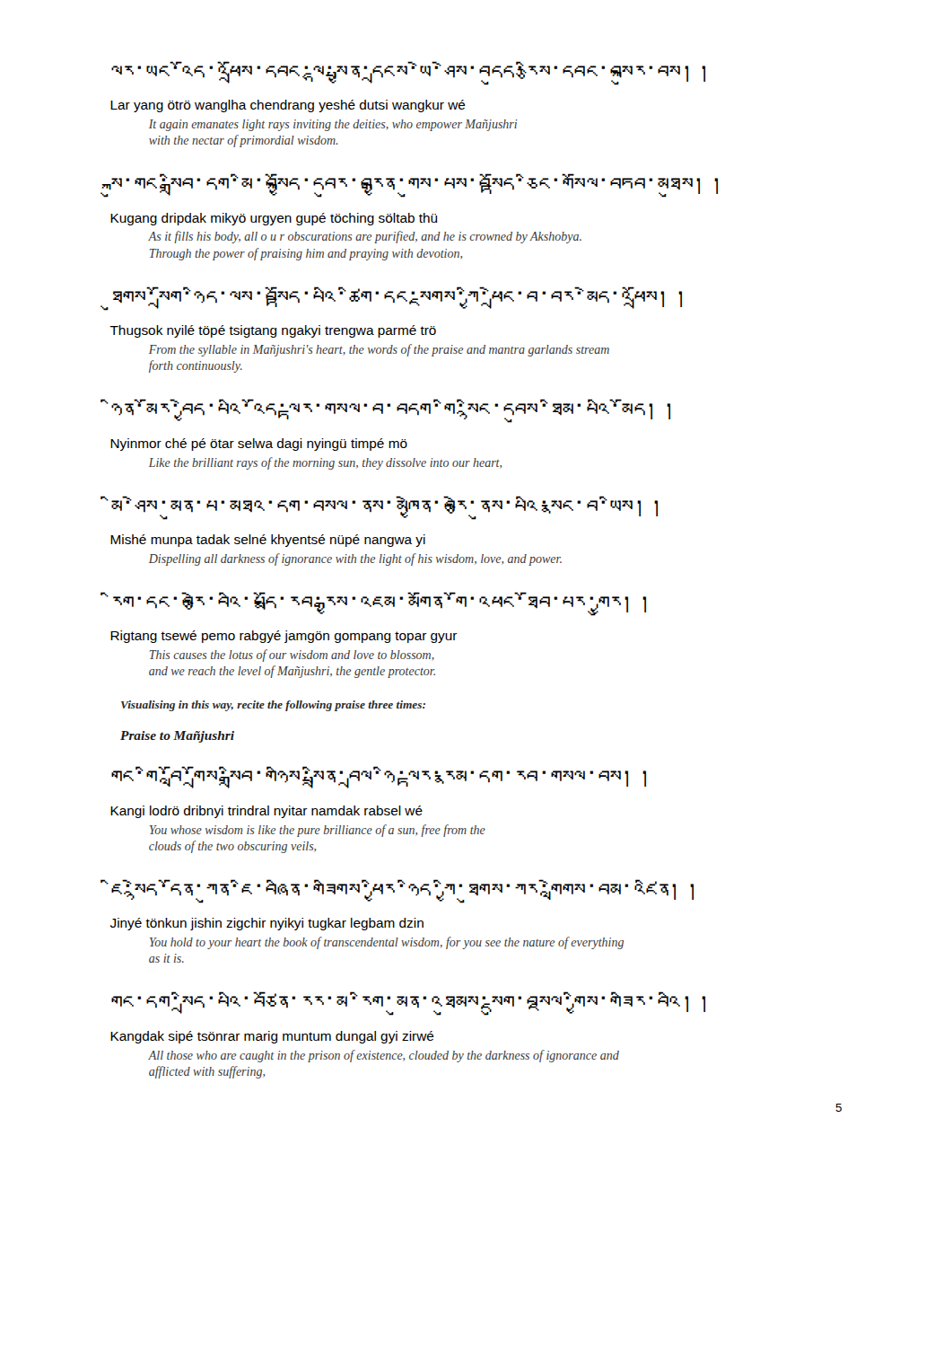ལར་ཡང་འོད་འཕྲོས་དབང་ལྷ་སྤྱན་དྲངས་ཡེ་ཤེས་བདུད་རྩིས་དབང་བསྐུར་བས། །
Lar yang ötrö wanglha chendrang yeshé dutsi wangkur wé
It again emanates light rays inviting the deities, who empower Mañjushri
with the nectar of primordial wisdom.
སྐུ་གང་སྒྲིབ་དག་མི་བསྐྱོད་དབུར་བརྒྱན་གུས་པས་བསྟོད་ཅིང་གསོལ་བཏབ་མཐུས། །
Kugang dripdak mikyö urgyen gupé töching söltab thü
As it fills his body, all o u r obscurations are purified, and he is crowned by Akshobya.
Through the power of praising him and praying with devotion,
ཐུགས་སྲོག་ཉིད་ལས་བསྟོད་པའི་ཚིག་དང་སྔགས་ཀྱི་ཕྲེང་བ་བར་མེད་འཕྲོས། །
Thugsok nyilé töpé tsigtang ngakyi trengwa parmé trö
From the syllable in Mañjushri's heart, the words of the praise and mantra garlands stream
forth continuously.
ཉིན་མོར་བྱེད་པའི་འོད་ལྟར་གསལ་བ་བདག་གི་སྙིང་དབུས་ཐིམ་པའི་མོད། །
Nyinmor ché pé ötar selwa dagi nyingü timpé mö
Like the brilliant rays of the morning sun, they dissolve into our heart,
མི་ཤེས་མུན་པ་མཐའ་དག་བསལ་ནས་མཁྱེན་བརྩེ་ནུས་པའི་སྣང་བ་ཡིས། །
Mishé munpa tadak selné khyentsé nüpé nangwa yi
Dispelling all darkness of ignorance with the light of his wisdom, love, and power.
རིག་དང་བརྩེ་བའི་པདྨོ་རབ་རྒྱས་འཇམ་མགོན་གོ་འཕང་ཐོབ་པར་གྱུར། །
Rigtang tsewé pemo rabgyé jamgön gompang topar gyur
This causes the lotus of our wisdom and love to blossom,
and we reach the level of Mañjushri, the gentle protector.
Visualising in this way, recite the following praise three times:
Praise to Mañjushri
གང་གི་བློ་གྲོས་སྒྲིབ་གཉིས་སྤྲིན་བྲལ་ཉི་ལྟར་རྣམ་དག་རབ་གསལ་བས། །
Kangi lodrö dribnyi trindral nyitar namdak rabsel wé
You whose wisdom is like the pure brilliance of a sun, free from the
clouds of the two obscuring veils,
ཇི་སྙེད་དོན་ཀུན་ཇི་བཞིན་གཟིགས་ཕྱིར་ཉིད་ཀྱི་ཐུགས་ཀར་གླེགས་བམ་འཛིན། །
Jinyé tönkun jishin zigchir nyikyi tugkar legbam dzin
You hold to your heart the book of transcendental wisdom, for you see the nature of everything
as it is.
གང་དག་སྲིད་པའི་བཙོན་རར་མ་རིག་མུན་འཐུམས་སྡུག་བསྔལ་གྱིས་གཟིར་བའི། །
Kangdak sipé tsönrar marig muntum dungal gyi zirwé
All those who are caught in the prison of existence, clouded by the darkness of ignorance and
afflicted with suffering,
5